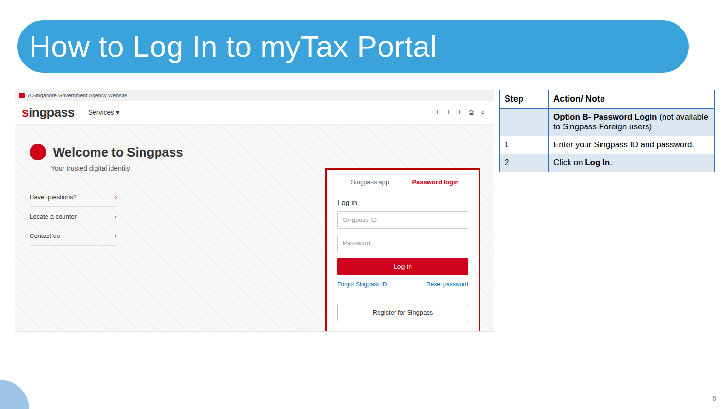How to Log In to myTax Portal
A Singapore Government Agency Website
singpass
Services ▾
T T T ⎙ ⚲
Welcome to Singpass
Your trusted digital identity
Have questions? ›
Locate a counter ›
Contact us ›
Singpass app
Password login
Log in
Singpass ID
Password
Log in
Forgot Singpass ID Reset password
Register for Singpass
| Step | Action/ Note |
| --- | --- |
| | Option B- Password Login (not available to Singpass Foreign users) |
| 1 | Enter your Singpass ID and password. |
| 2 | Click on Log In . |
6